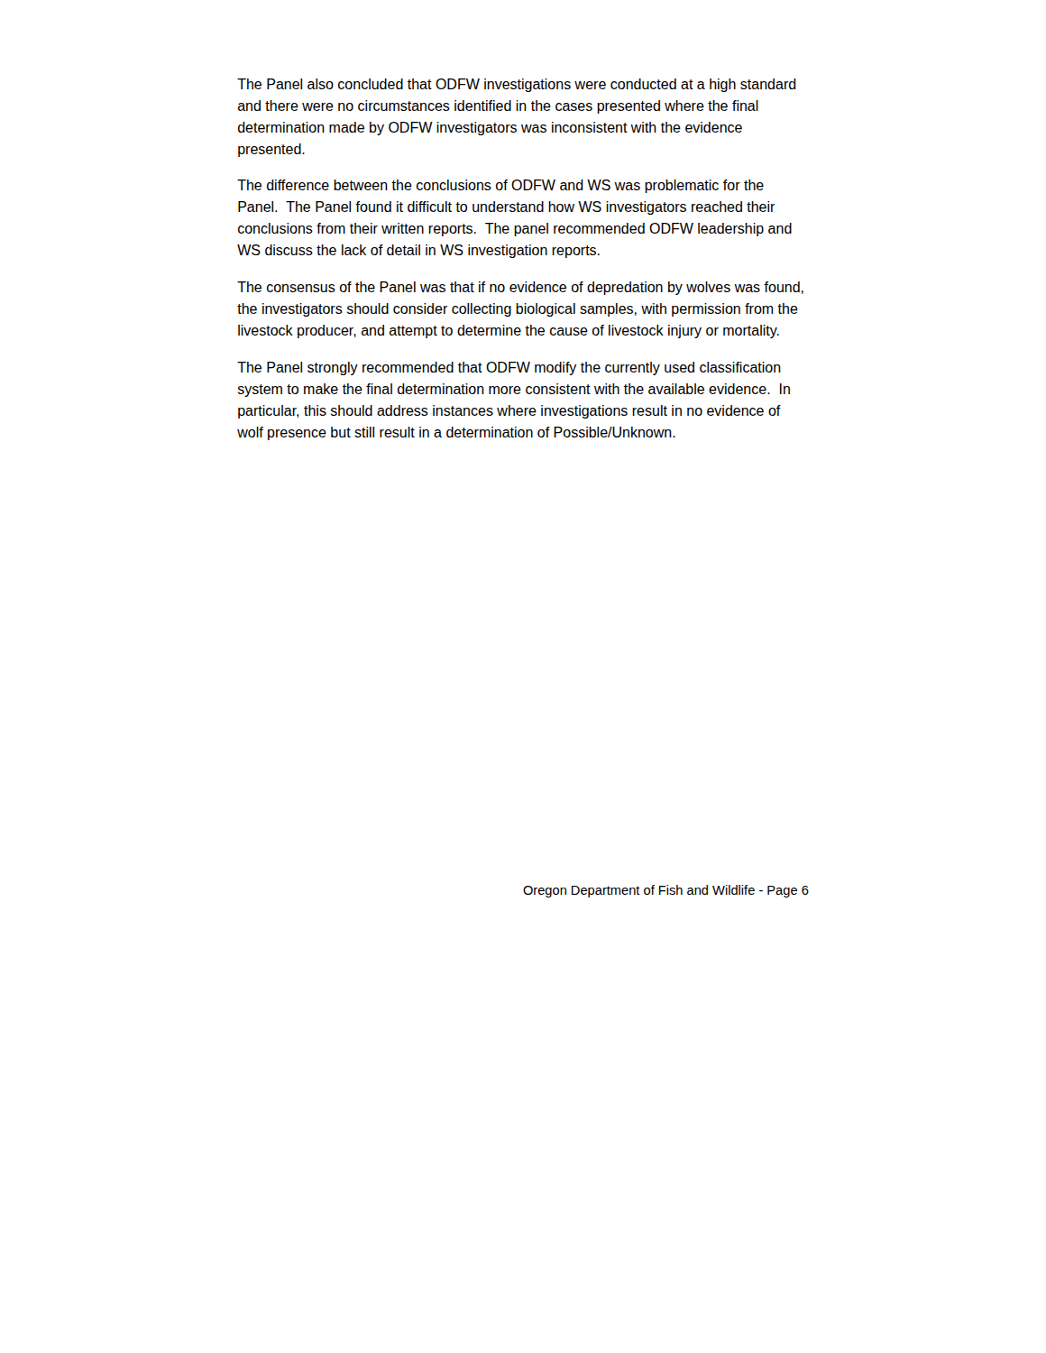The Panel also concluded that ODFW investigations were conducted at a high standard and there were no circumstances identified in the cases presented where the final determination made by ODFW investigators was inconsistent with the evidence presented.
The difference between the conclusions of ODFW and WS was problematic for the Panel. The Panel found it difficult to understand how WS investigators reached their conclusions from their written reports. The panel recommended ODFW leadership and WS discuss the lack of detail in WS investigation reports.
The consensus of the Panel was that if no evidence of depredation by wolves was found, the investigators should consider collecting biological samples, with permission from the livestock producer, and attempt to determine the cause of livestock injury or mortality.
The Panel strongly recommended that ODFW modify the currently used classification system to make the final determination more consistent with the available evidence. In particular, this should address instances where investigations result in no evidence of wolf presence but still result in a determination of Possible/Unknown.
Oregon Department of Fish and Wildlife - Page 6